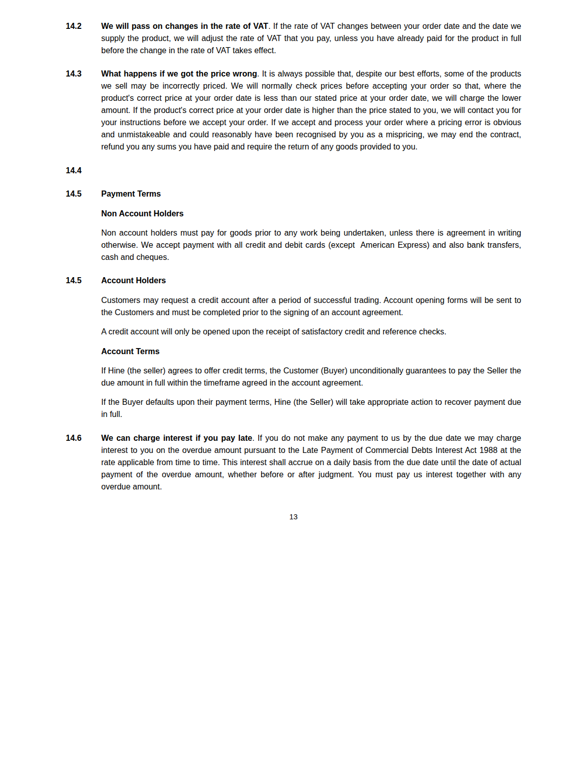14.2
We will pass on changes in the rate of VAT. If the rate of VAT changes between your order date and the date we supply the product, we will adjust the rate of VAT that you pay, unless you have already paid for the product in full before the change in the rate of VAT takes effect.
14.3
What happens if we got the price wrong. It is always possible that, despite our best efforts, some of the products we sell may be incorrectly priced. We will normally check prices before accepting your order so that, where the product's correct price at your order date is less than our stated price at your order date, we will charge the lower amount. If the product's correct price at your order date is higher than the price stated to you, we will contact you for your instructions before we accept your order. If we accept and process your order where a pricing error is obvious and unmistakeable and could reasonably have been recognised by you as a mispricing, we may end the contract, refund you any sums you have paid and require the return of any goods provided to you.
14.4
14.5
Payment Terms
Non Account Holders
Non account holders must pay for goods prior to any work being undertaken, unless there is agreement in writing otherwise. We accept payment with all credit and debit cards (except American Express) and also bank transfers, cash and cheques.
14.5
Account Holders
Customers may request a credit account after a period of successful trading. Account opening forms will be sent to the Customers and must be completed prior to the signing of an account agreement.
A credit account will only be opened upon the receipt of satisfactory credit and reference checks.
Account Terms
If Hine (the seller) agrees to offer credit terms, the Customer (Buyer) unconditionally guarantees to pay the Seller the due amount in full within the timeframe agreed in the account agreement.
If the Buyer defaults upon their payment terms, Hine (the Seller) will take appropriate action to recover payment due in full.
14.6
We can charge interest if you pay late. If you do not make any payment to us by the due date we may charge interest to you on the overdue amount pursuant to the Late Payment of Commercial Debts Interest Act 1988 at the rate applicable from time to time. This interest shall accrue on a daily basis from the due date until the date of actual payment of the overdue amount, whether before or after judgment. You must pay us interest together with any overdue amount.
13